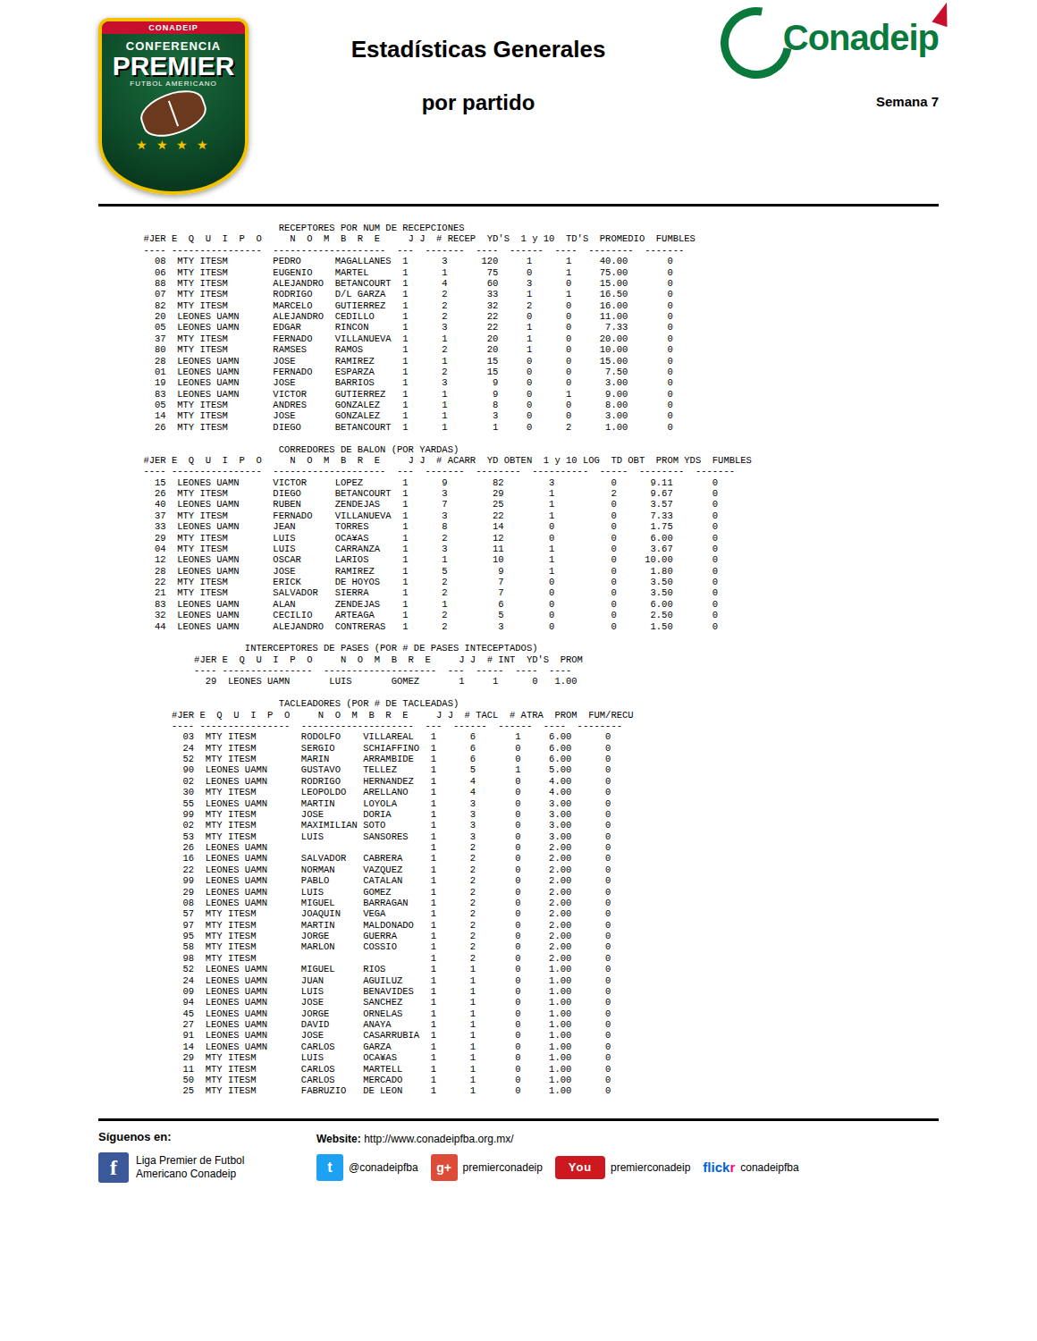CONADEIP
CONFERENCIA
PREMIER
FUTBOL AMERICANO
★ ★ ★ ★
Estadísticas Generales
por partido
Conadeip
Semana 7
                                RECEPTORES POR NUM DE RECEPCIONES
        #JER E  Q  U  I  P  O     N  O  M  B  R  E     J J  # RECEP  YD'S  1 y 10  TD'S  PROMEDIO  FUMBLES
        ---- ----------------  --------------------  ---  -------  ----  ------  ----  --------  -------
          08  MTY ITESM        PEDRO      MAGALLANES  1      3      120     1      1     40.00       0
          06  MTY ITESM        EUGENIO    MARTEL      1      1       75     0      1     75.00       0
          88  MTY ITESM        ALEJANDRO  BETANCOURT  1      4       60     3      0     15.00       0
          07  MTY ITESM        RODRIGO    D/L GARZA   1      2       33     1      1     16.50       0
          82  MTY ITESM        MARCELO    GUTIERREZ   1      2       32     2      0     16.00       0
          20  LEONES UAMN      ALEJANDRO  CEDILLO     1      2       22     0      0     11.00       0
          05  LEONES UAMN      EDGAR      RINCON      1      3       22     1      0      7.33       0
          37  MTY ITESM        FERNADO    VILLANUEVA  1      1       20     1      0     20.00       0
          80  MTY ITESM        RAMSES     RAMOS       1      2       20     1      0     10.00       0
          28  LEONES UAMN      JOSE       RAMIREZ     1      1       15     0      0     15.00       0
          01  LEONES UAMN      FERNADO    ESPARZA     1      2       15     0      0      7.50       0
          19  LEONES UAMN      JOSE       BARRIOS     1      3        9     0      0      3.00       0
          83  LEONES UAMN      VICTOR     GUTIERREZ   1      1        9     0      1      9.00       0
          05  MTY ITESM        ANDRES     GONZALEZ    1      1        8     0      0      8.00       0
          14  MTY ITESM        JOSE       GONZALEZ    1      1        3     0      0      3.00       0
          26  MTY ITESM        DIEGO      BETANCOURT  1      1        1     0      2      1.00       0

                                CORREDORES DE BALON (POR YARDAS)
        #JER E  Q  U  I  P  O     N  O  M  B  R  E     J J  # ACARR  YD OBTEN  1 y 10 LOG  TD OBT  PROM YDS  FUMBLES
        ---- ----------------  --------------------  ---  -------  --------  ----------  -----  --------  -------
          15  LEONES UAMN      VICTOR     LOPEZ       1      9        82        3          0      9.11       0
          26  MTY ITESM        DIEGO      BETANCOURT  1      3        29        1          2      9.67       0
          40  LEONES UAMN      RUBEN      ZENDEJAS    1      7        25        1          0      3.57       0
          37  MTY ITESM        FERNADO    VILLANUEVA  1      3        22        1          0      7.33       0
          33  LEONES UAMN      JEAN       TORRES      1      8        14        0          0      1.75       0
          29  MTY ITESM        LUIS       OCA¥AS      1      2        12        0          0      6.00       0
          04  MTY ITESM        LUIS       CARRANZA    1      3        11        1          0      3.67       0
          12  LEONES UAMN      OSCAR      LARIOS      1      1        10        1          0     10.00       0
          28  LEONES UAMN      JOSE       RAMIREZ     1      5         9        1          0      1.80       0
          22  MTY ITESM        ERICK      DE HOYOS    1      2         7        0          0      3.50       0
          21  MTY ITESM        SALVADOR   SIERRA      1      2         7        0          0      3.50       0
          83  LEONES UAMN      ALAN       ZENDEJAS    1      1         6        0          0      6.00       0
          32  LEONES UAMN      CECILIO    ARTEAGA     1      2         5        0          0      2.50       0
          44  LEONES UAMN      ALEJANDRO  CONTRERAS   1      2         3        0          0      1.50       0

                          INTERCEPTORES DE PASES (POR # DE PASES INTECEPTADOS)
                 #JER E  Q  U  I  P  O     N  O  M  B  R  E     J J  # INT  YD'S  PROM
                 ---- ----------------  --------------------  ---  -----  ----  ----
                   29  LEONES UAMN       LUIS       GOMEZ       1     1      0   1.00

                                TACLEADORES (POR # DE TACLEADAS)
             #JER E  Q  U  I  P  O     N  O  M  B  R  E     J J  # TACL  # ATRA  PROM  FUM/RECU
             ---- ----------------  --------------------  ---  ------  ------  ----  --------
               03  MTY ITESM        RODOLFO    VILLAREAL   1      6       1     6.00      0
               24  MTY ITESM        SERGIO     SCHIAFFINO  1      6       0     6.00      0
               52  MTY ITESM        MARIN      ARRAMBIDE   1      6       0     6.00      0
               90  LEONES UAMN      GUSTAVO    TELLEZ      1      5       1     5.00      0
               02  LEONES UAMN      RODRIGO    HERNANDEZ   1      4       0     4.00      0
               30  MTY ITESM        LEOPOLDO   ARELLANO    1      4       0     4.00      0
               55  LEONES UAMN      MARTIN     LOYOLA      1      3       0     3.00      0
               99  MTY ITESM        JOSE       DORIA       1      3       0     3.00      0
               02  MTY ITESM        MAXIMILIAN SOTO        1      3       0     3.00      0
               53  MTY ITESM        LUIS       SANSORES    1      3       0     3.00      0
               26  LEONES UAMN                             1      2       0     2.00      0
               16  LEONES UAMN      SALVADOR   CABRERA     1      2       0     2.00      0
               22  LEONES UAMN      NORMAN     VAZQUEZ     1      2       0     2.00      0
               99  LEONES UAMN      PABLO      CATALAN     1      2       0     2.00      0
               29  LEONES UAMN      LUIS       GOMEZ       1      2       0     2.00      0
               08  LEONES UAMN      MIGUEL     BARRAGAN    1      2       0     2.00      0
               57  MTY ITESM        JOAQUIN    VEGA        1      2       0     2.00      0
               97  MTY ITESM        MARTIN     MALDONADO   1      2       0     2.00      0
               95  MTY ITESM        JORGE      GUERRA      1      2       0     2.00      0
               58  MTY ITESM        MARLON     COSSIO      1      2       0     2.00      0
               98  MTY ITESM                               1      2       0     2.00      0
               52  LEONES UAMN      MIGUEL     RIOS        1      1       0     1.00      0
               24  LEONES UAMN      JUAN       AGUILUZ     1      1       0     1.00      0
               09  LEONES UAMN      LUIS       BENAVIDES   1      1       0     1.00      0
               94  LEONES UAMN      JOSE       SANCHEZ     1      1       0     1.00      0
               45  LEONES UAMN      JORGE      ORNELAS     1      1       0     1.00      0
               27  LEONES UAMN      DAVID      ANAYA       1      1       0     1.00      0
               91  LEONES UAMN      JOSE       CASARRUBIA  1      1       0     1.00      0
               14  LEONES UAMN      CARLOS     GARZA       1      1       0     1.00      0
               29  MTY ITESM        LUIS       OCA¥AS      1      1       0     1.00      0
               11  MTY ITESM        CARLOS     MARTELL     1      1       0     1.00      0
               50  MTY ITESM        CARLOS     MERCADO     1      1       0     1.00      0
               25  MTY ITESM        FABRUZIO   DE LEON     1      1       0     1.00      0
Síguenos en:
Website: http://www.conadeipfba.org.mx/
f
Liga Premier de Futbol
Americano Conadeip
t
@conadeipfba
g+
premierconadeip
You
premierconadeip
flick r
conadeipfba